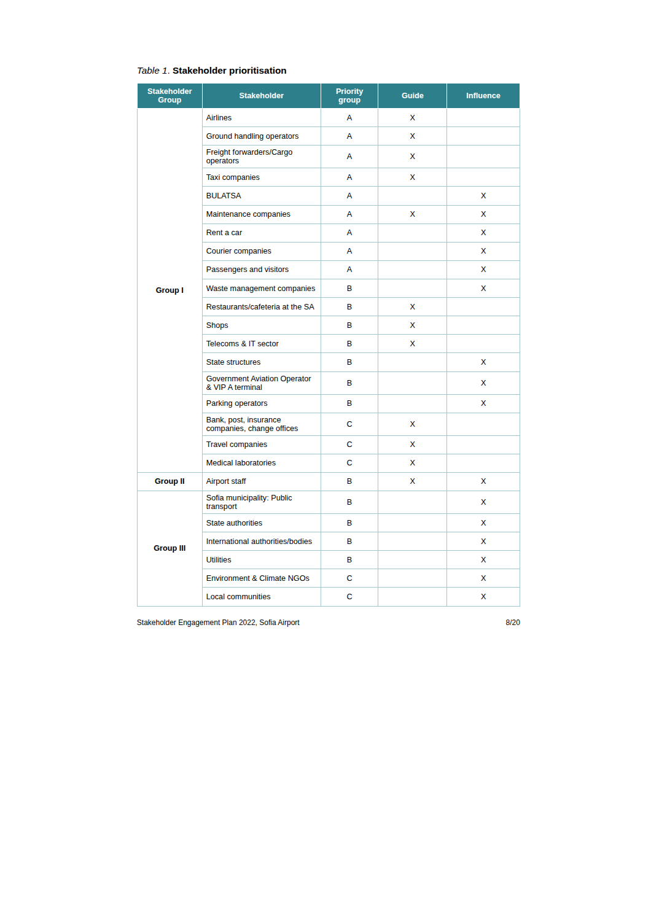Table 1. Stakeholder prioritisation
| Stakeholder Group | Stakeholder | Priority group | Guide | Influence |
| --- | --- | --- | --- | --- |
| Group I | Airlines | A | X | |
| Ground handling operators | A | X | |
| Freight forwarders/Cargo operators | A | X | |
| Taxi companies | A | X | |
| BULATSA | A | | X |
| Maintenance companies | A | X | X |
| Rent a car | A | | X |
| Courier companies | A | | X |
| Passengers and visitors | A | | X |
| Waste management companies | B | | X |
| Restaurants/cafeteria at the SA | B | X | |
| Shops | B | X | |
| Telecoms & IT sector | B | X | |
| State structures | B | | X |
| Government Aviation Operator & VIP A terminal | B | | X |
| Parking operators | B | | X |
| Bank, post, insurance companies, change offices | C | X | |
| Travel companies | C | X | |
| Medical laboratories | C | X | |
| Group II | Airport staff | B | X | X |
| Group III | Sofia municipality: Public transport | B | | X |
| State authorities | B | | X |
| International authorities/bodies | B | | X |
| Utilities | B | | X |
| Environment & Climate NGOs | C | | X |
| Local communities | C | | X |
Stakeholder Engagement Plan 2022, Sofia Airport 8/20